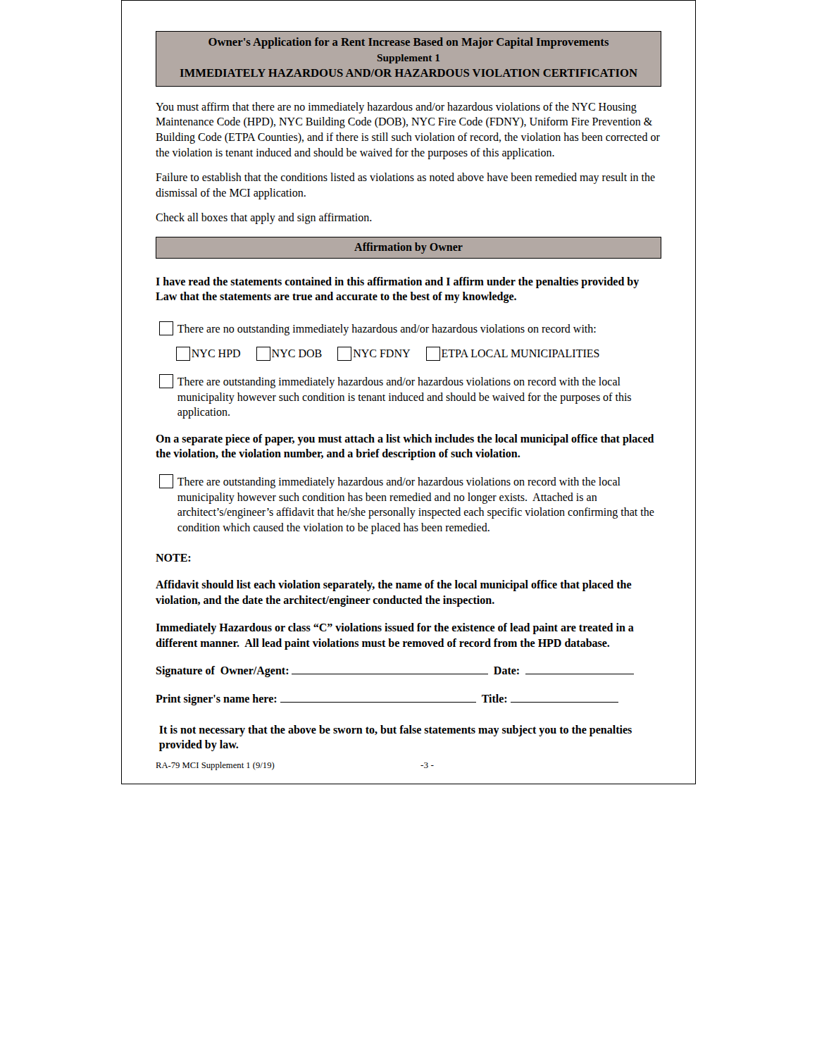Owner's Application for a Rent Increase Based on Major Capital Improvements
Supplement 1
IMMEDIATELY HAZARDOUS AND/OR HAZARDOUS VIOLATION CERTIFICATION
You must affirm that there are no immediately hazardous and/or hazardous violations of the NYC Housing Maintenance Code (HPD), NYC Building Code (DOB), NYC Fire Code (FDNY), Uniform Fire Prevention & Building Code (ETPA Counties), and if there is still such violation of record, the violation has been corrected or the violation is tenant induced and should be waived for the purposes of this application.
Failure to establish that the conditions listed as violations as noted above have been remedied may result in the dismissal of the MCI application.
Check all boxes that apply and sign affirmation.
Affirmation by Owner
I have read the statements contained in this affirmation and I affirm under the penalties provided by Law that the statements are true and accurate to the best of my knowledge.
There are no outstanding immediately hazardous and/or hazardous violations on record with:
NYC HPD NYC DOB NYC FDNY ETPA LOCAL MUNICIPALITIES
There are outstanding immediately hazardous and/or hazardous violations on record with the local municipality however such condition is tenant induced and should be waived for the purposes of this application.
On a separate piece of paper, you must attach a list which includes the local municipal office that placed the violation, the violation number, and a brief description of such violation.
There are outstanding immediately hazardous and/or hazardous violations on record with the local municipality however such condition has been remedied and no longer exists. Attached is an architect’s/engineer’s affidavit that he/she personally inspected each specific violation confirming that the condition which caused the violation to be placed has been remedied.
NOTE:
Affidavit should list each violation separately, the name of the local municipal office that placed the violation, and the date the architect/engineer conducted the inspection.
Immediately Hazardous or class “C” violations issued for the existence of lead paint are treated in a different manner. All lead paint violations must be removed of record from the HPD database.
Signature of Owner/Agent: Date:
Print signer's name here: Title:
It is not necessary that the above be sworn to, but false statements may subject you to the penalties provided by law.
RA-79 MCI Supplement 1 (9/19) -3 -